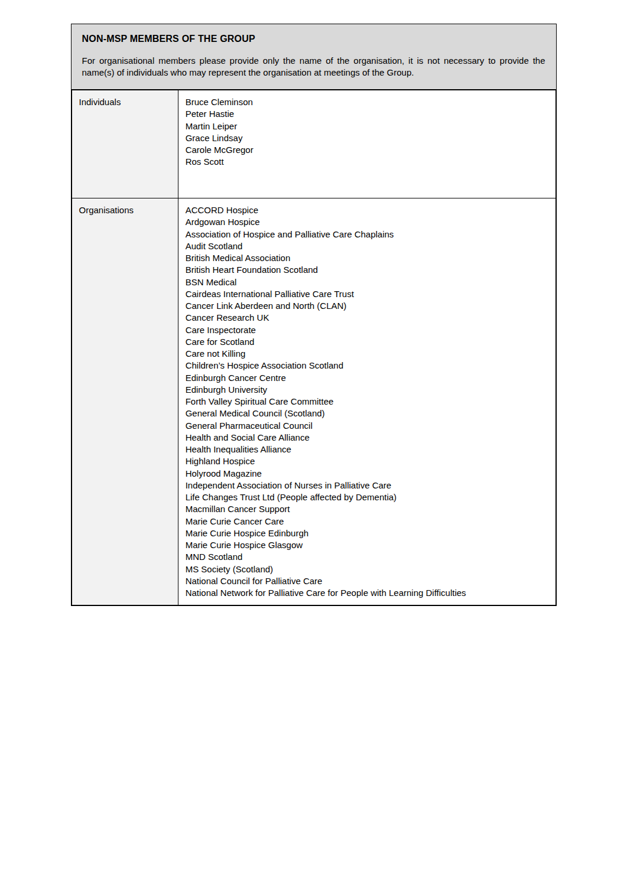NON-MSP MEMBERS OF THE GROUP
For organisational members please provide only the name of the organisation, it is not necessary to provide the name(s) of individuals who may represent the organisation at meetings of the Group.
| Individuals | Bruce Cleminson Peter Hastie Martin Leiper Grace Lindsay Carole McGregor Ros Scott |
| Organisations | ACCORD Hospice Ardgowan Hospice Association of Hospice and Palliative Care Chaplains Audit Scotland British Medical Association British Heart Foundation Scotland BSN Medical Cairdeas International Palliative Care Trust Cancer Link Aberdeen and North (CLAN) Cancer Research UK Care Inspectorate Care for Scotland Care not Killing Children’s Hospice Association Scotland Edinburgh Cancer Centre Edinburgh University Forth Valley Spiritual Care Committee General Medical Council (Scotland) General Pharmaceutical Council Health and Social Care Alliance Health Inequalities Alliance Highland Hospice Holyrood Magazine Independent Association of Nurses in Palliative Care Life Changes Trust Ltd (People affected by Dementia) Macmillan Cancer Support Marie Curie Cancer Care Marie Curie Hospice Edinburgh Marie Curie Hospice Glasgow MND Scotland MS Society (Scotland) National Council for Palliative Care National Network for Palliative Care for People with Learning Difficulties |